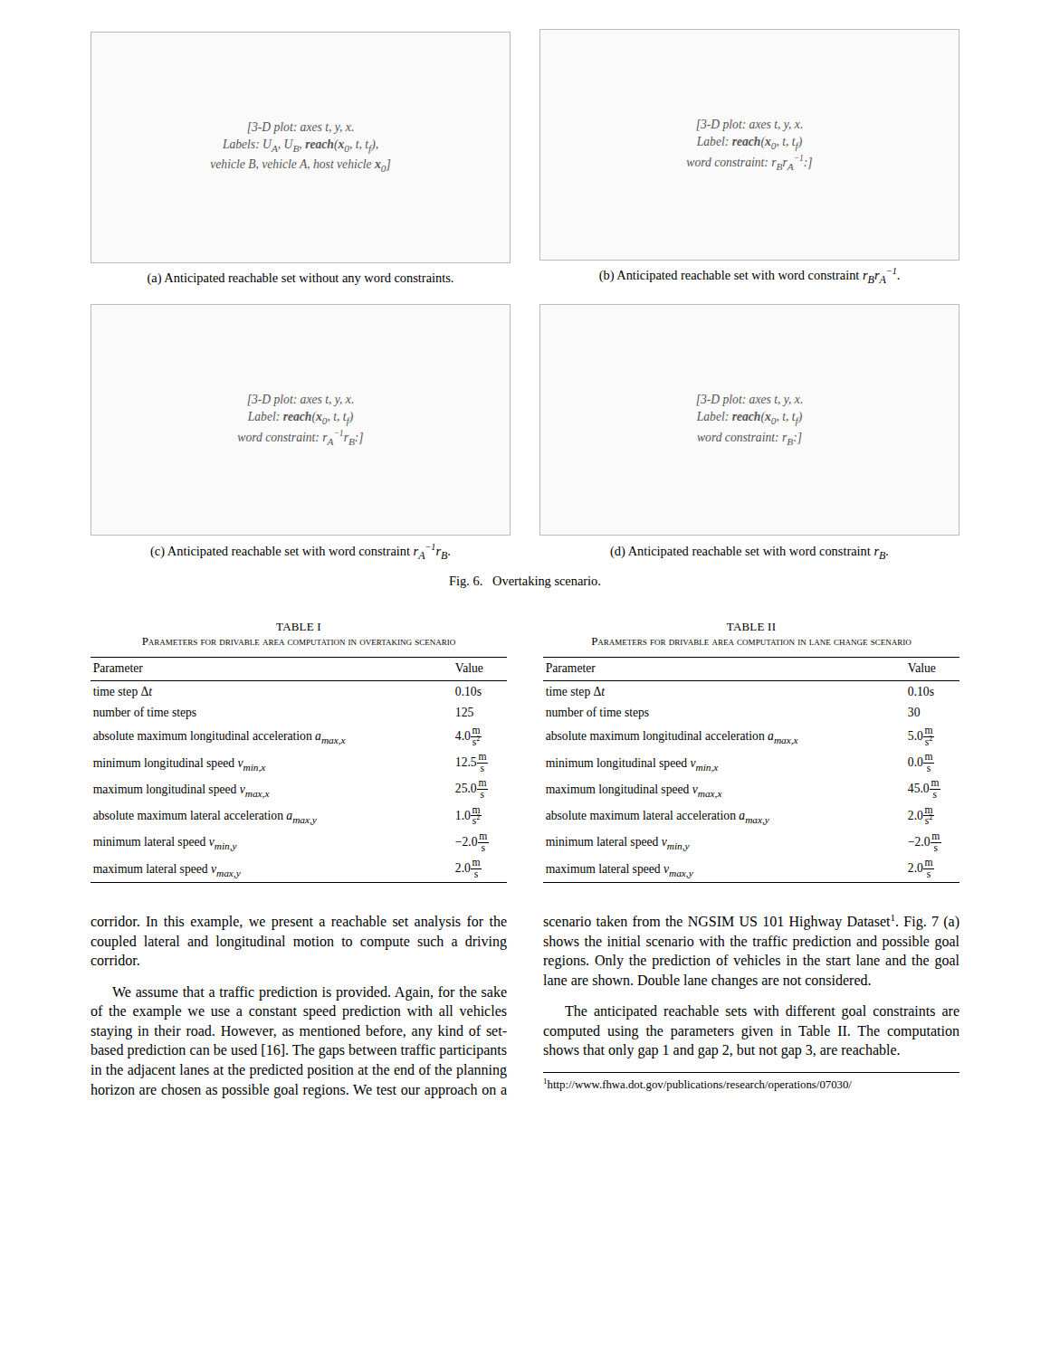[3-D plot: axes t, y, x.
Labels: UA, UB, reach(x0, t, tf),
vehicle B, vehicle A, host vehicle x0]
(a) Anticipated reachable set without any word constraints.
[3-D plot: axes t, y, x.
Label: reach(x0, t, tf)
word constraint: rBrA−1:]
(b) Anticipated reachable set with word constraint rBrA−1.
[3-D plot: axes t, y, x.
Label: reach(x0, t, tf)
word constraint: rA−1rB:]
(c) Anticipated reachable set with word constraint rA−1rB.
[3-D plot: axes t, y, x.
Label: reach(x0, t, tf)
word constraint: rB:]
(d) Anticipated reachable set with word constraint rB.
Fig. 6. Overtaking scenario.
TABLE I Parameters for drivable area computation in overtaking scenario
| Parameter | Value |
| --- | --- |
| time step Δ t | 0.10s |
| number of time steps | 125 |
| absolute maximum longitudinal acceleration a max,x | 4.0 m s 2 |
| minimum longitudinal speed v min,x | 12.5 m s |
| maximum longitudinal speed v max,x | 25.0 m s |
| absolute maximum lateral acceleration a max,y | 1.0 m s 2 |
| minimum lateral speed v min,y | −2.0 m s |
| maximum lateral speed v max,y | 2.0 m s |
TABLE II Parameters for drivable area computation in lane change scenario
| Parameter | Value |
| --- | --- |
| time step Δ t | 0.10s |
| number of time steps | 30 |
| absolute maximum longitudinal acceleration a max,x | 5.0 m s 2 |
| minimum longitudinal speed v min,x | 0.0 m s |
| maximum longitudinal speed v max,x | 45.0 m s |
| absolute maximum lateral acceleration a max,y | 2.0 m s 2 |
| minimum lateral speed v min,y | −2.0 m s |
| maximum lateral speed v max,y | 2.0 m s |
corridor. In this example, we present a reachable set analysis for the coupled lateral and longitudinal motion to compute such a driving corridor.
We assume that a traffic prediction is provided. Again, for the sake of the example we use a constant speed prediction with all vehicles staying in their road. However, as mentioned before, any kind of set-based prediction can be used [16]. The gaps between traffic participants in the adjacent lanes at the predicted position at the end of the planning horizon are chosen as possible goal regions. We test our approach on a scenario taken from the NGSIM US 101 Highway Dataset1. Fig. 7 (a) shows the initial scenario with the traffic prediction and possible goal regions. Only the prediction of vehicles in the start lane and the goal lane are shown. Double lane changes are not considered.
The anticipated reachable sets with different goal constraints are computed using the parameters given in Table II. The computation shows that only gap 1 and gap 2, but not gap 3, are reachable.
1http://www.fhwa.dot.gov/publications/research/operations/07030/